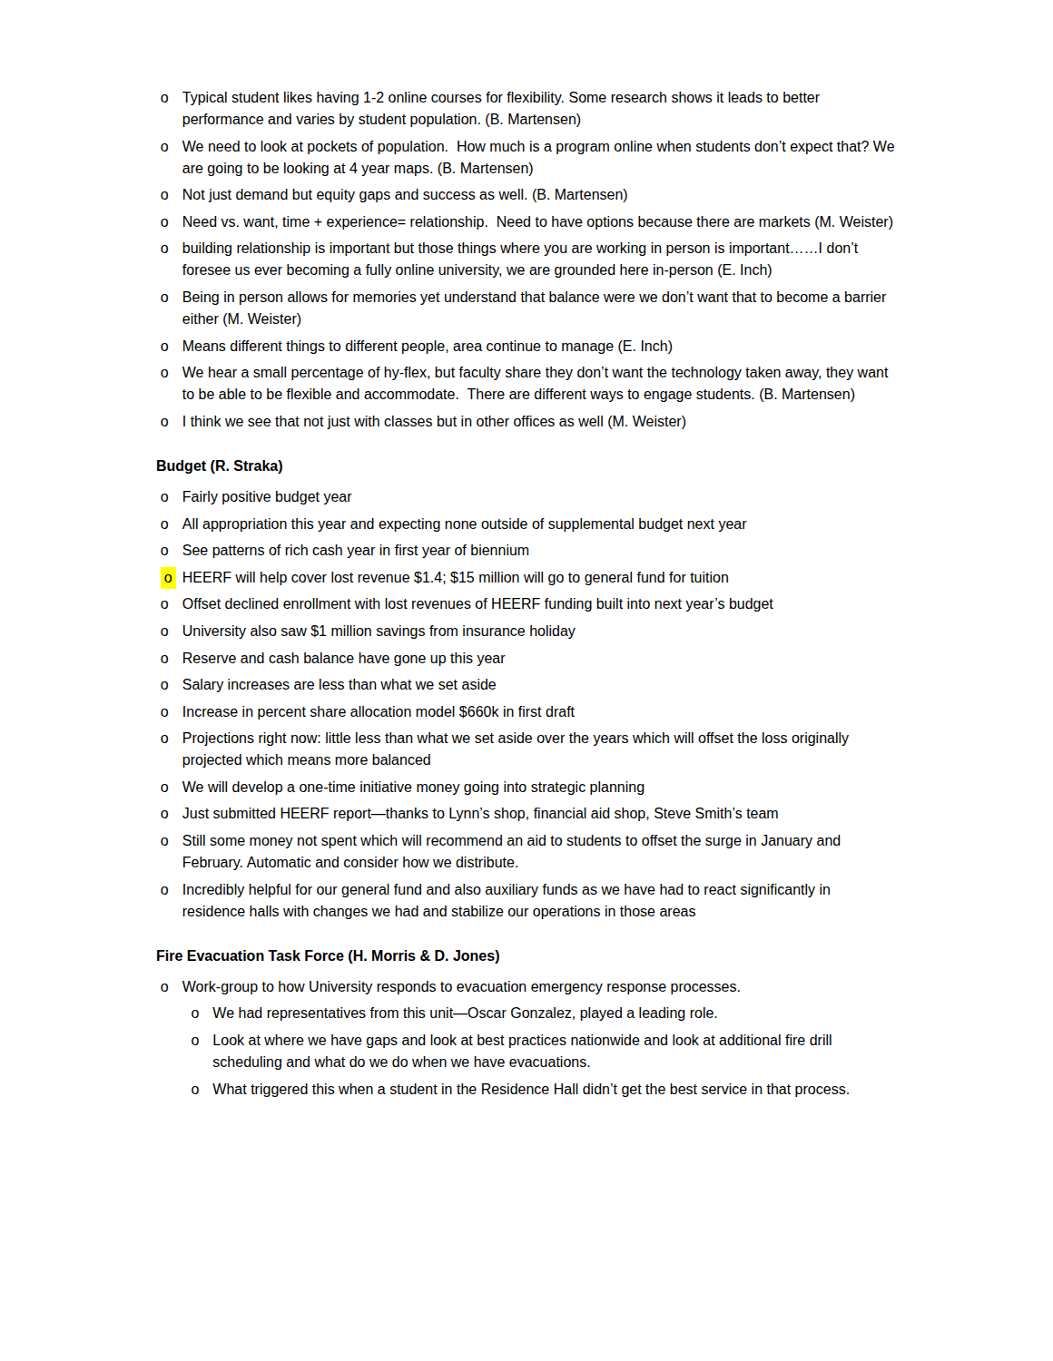Typical student likes having 1-2 online courses for flexibility. Some research shows it leads to better performance and varies by student population. (B. Martensen)
We need to look at pockets of population. How much is a program online when students don’t expect that? We are going to be looking at 4 year maps. (B. Martensen)
Not just demand but equity gaps and success as well. (B. Martensen)
Need vs. want, time + experience= relationship. Need to have options because there are markets (M. Weister)
building relationship is important but those things where you are working in person is important……I don’t foresee us ever becoming a fully online university, we are grounded here in-person (E. Inch)
Being in person allows for memories yet understand that balance were we don’t want that to become a barrier either (M. Weister)
Means different things to different people, area continue to manage (E. Inch)
We hear a small percentage of hy-flex, but faculty share they don’t want the technology taken away, they want to be able to be flexible and accommodate. There are different ways to engage students. (B. Martensen)
I think we see that not just with classes but in other offices as well (M. Weister)
Budget (R. Straka)
Fairly positive budget year
All appropriation this year and expecting none outside of supplemental budget next year
See patterns of rich cash year in first year of biennium
HEERF will help cover lost revenue $1.4; $15 million will go to general fund for tuition
Offset declined enrollment with lost revenues of HEERF funding built into next year’s budget
University also saw $1 million savings from insurance holiday
Reserve and cash balance have gone up this year
Salary increases are less than what we set aside
Increase in percent share allocation model $660k in first draft
Projections right now: little less than what we set aside over the years which will offset the loss originally projected which means more balanced
We will develop a one-time initiative money going into strategic planning
Just submitted HEERF report—thanks to Lynn’s shop, financial aid shop, Steve Smith’s team
Still some money not spent which will recommend an aid to students to offset the surge in January and February. Automatic and consider how we distribute.
Incredibly helpful for our general fund and also auxiliary funds as we have had to react significantly in residence halls with changes we had and stabilize our operations in those areas
Fire Evacuation Task Force (H. Morris & D. Jones)
Work-group to how University responds to evacuation emergency response processes.
We had representatives from this unit—Oscar Gonzalez, played a leading role.
Look at where we have gaps and look at best practices nationwide and look at additional fire drill scheduling and what do we do when we have evacuations.
What triggered this when a student in the Residence Hall didn’t get the best service in that process.